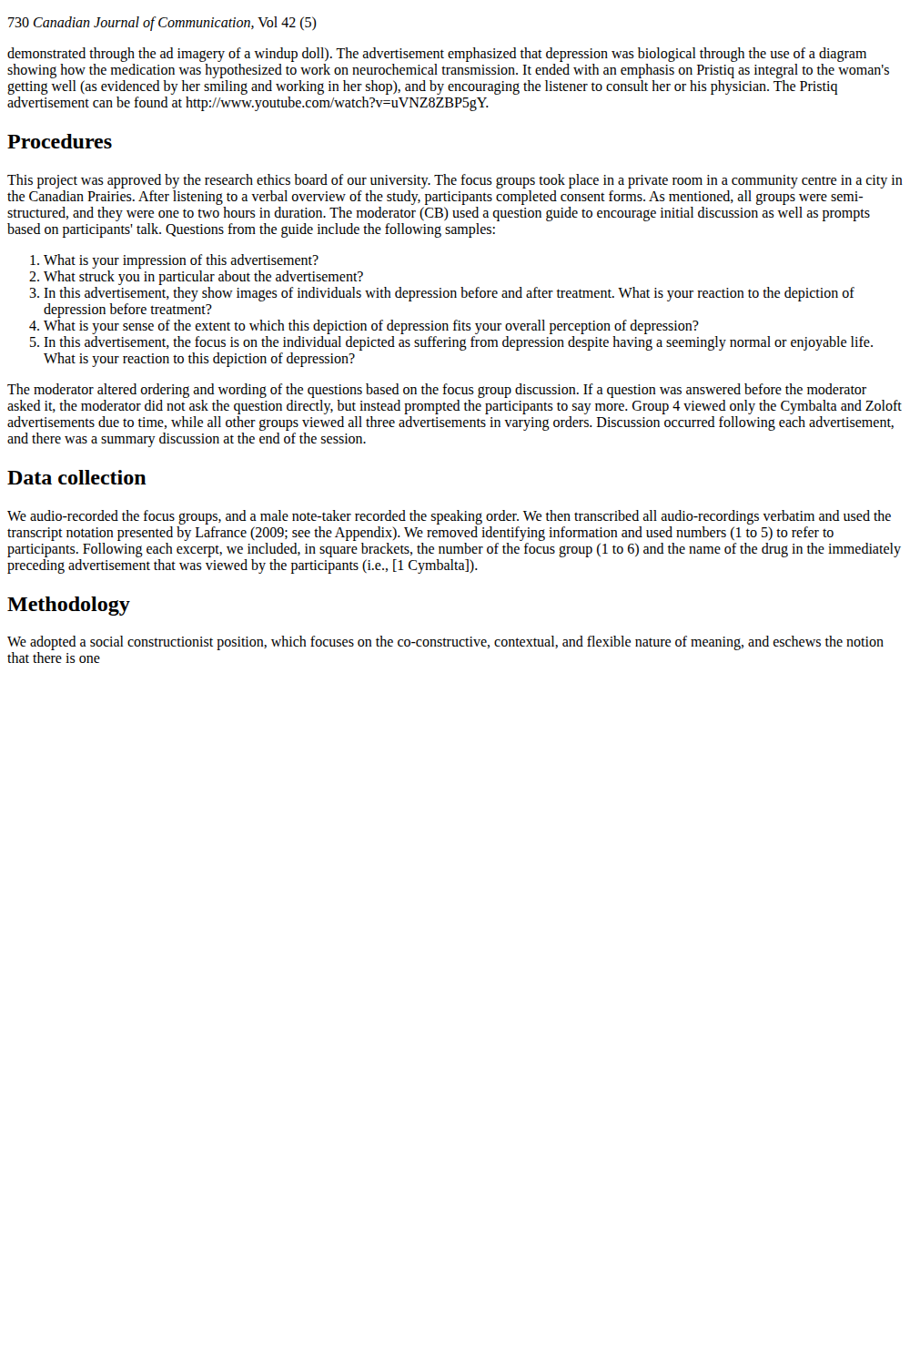730 Canadian Journal of Communication, Vol 42 (5)
demonstrated through the ad imagery of a windup doll). The advertisement emphasized that depression was biological through the use of a diagram showing how the medication was hypothesized to work on neurochemical transmission. It ended with an emphasis on Pristiq as integral to the woman's getting well (as evidenced by her smiling and working in her shop), and by encouraging the listener to consult her or his physician. The Pristiq advertisement can be found at http://www.youtube.com/watch?v=uVNZ8ZBP5gY.
Procedures
This project was approved by the research ethics board of our university. The focus groups took place in a private room in a community centre in a city in the Canadian Prairies. After listening to a verbal overview of the study, participants completed consent forms. As mentioned, all groups were semi-structured, and they were one to two hours in duration. The moderator (CB) used a question guide to encourage initial discussion as well as prompts based on participants' talk. Questions from the guide include the following samples:
What is your impression of this advertisement?
What struck you in particular about the advertisement?
In this advertisement, they show images of individuals with depression before and after treatment. What is your reaction to the depiction of depression before treatment?
What is your sense of the extent to which this depiction of depression fits your overall perception of depression?
In this advertisement, the focus is on the individual depicted as suffering from depression despite having a seemingly normal or enjoyable life. What is your reaction to this depiction of depression?
The moderator altered ordering and wording of the questions based on the focus group discussion. If a question was answered before the moderator asked it, the moderator did not ask the question directly, but instead prompted the participants to say more. Group 4 viewed only the Cymbalta and Zoloft advertisements due to time, while all other groups viewed all three advertisements in varying orders. Discussion occurred following each advertisement, and there was a summary discussion at the end of the session.
Data collection
We audio-recorded the focus groups, and a male note-taker recorded the speaking order. We then transcribed all audio-recordings verbatim and used the transcript notation presented by Lafrance (2009; see the Appendix). We removed identifying information and used numbers (1 to 5) to refer to participants. Following each excerpt, we included, in square brackets, the number of the focus group (1 to 6) and the name of the drug in the immediately preceding advertisement that was viewed by the participants (i.e., [1 Cymbalta]).
Methodology
We adopted a social constructionist position, which focuses on the co-constructive, contextual, and flexible nature of meaning, and eschews the notion that there is one